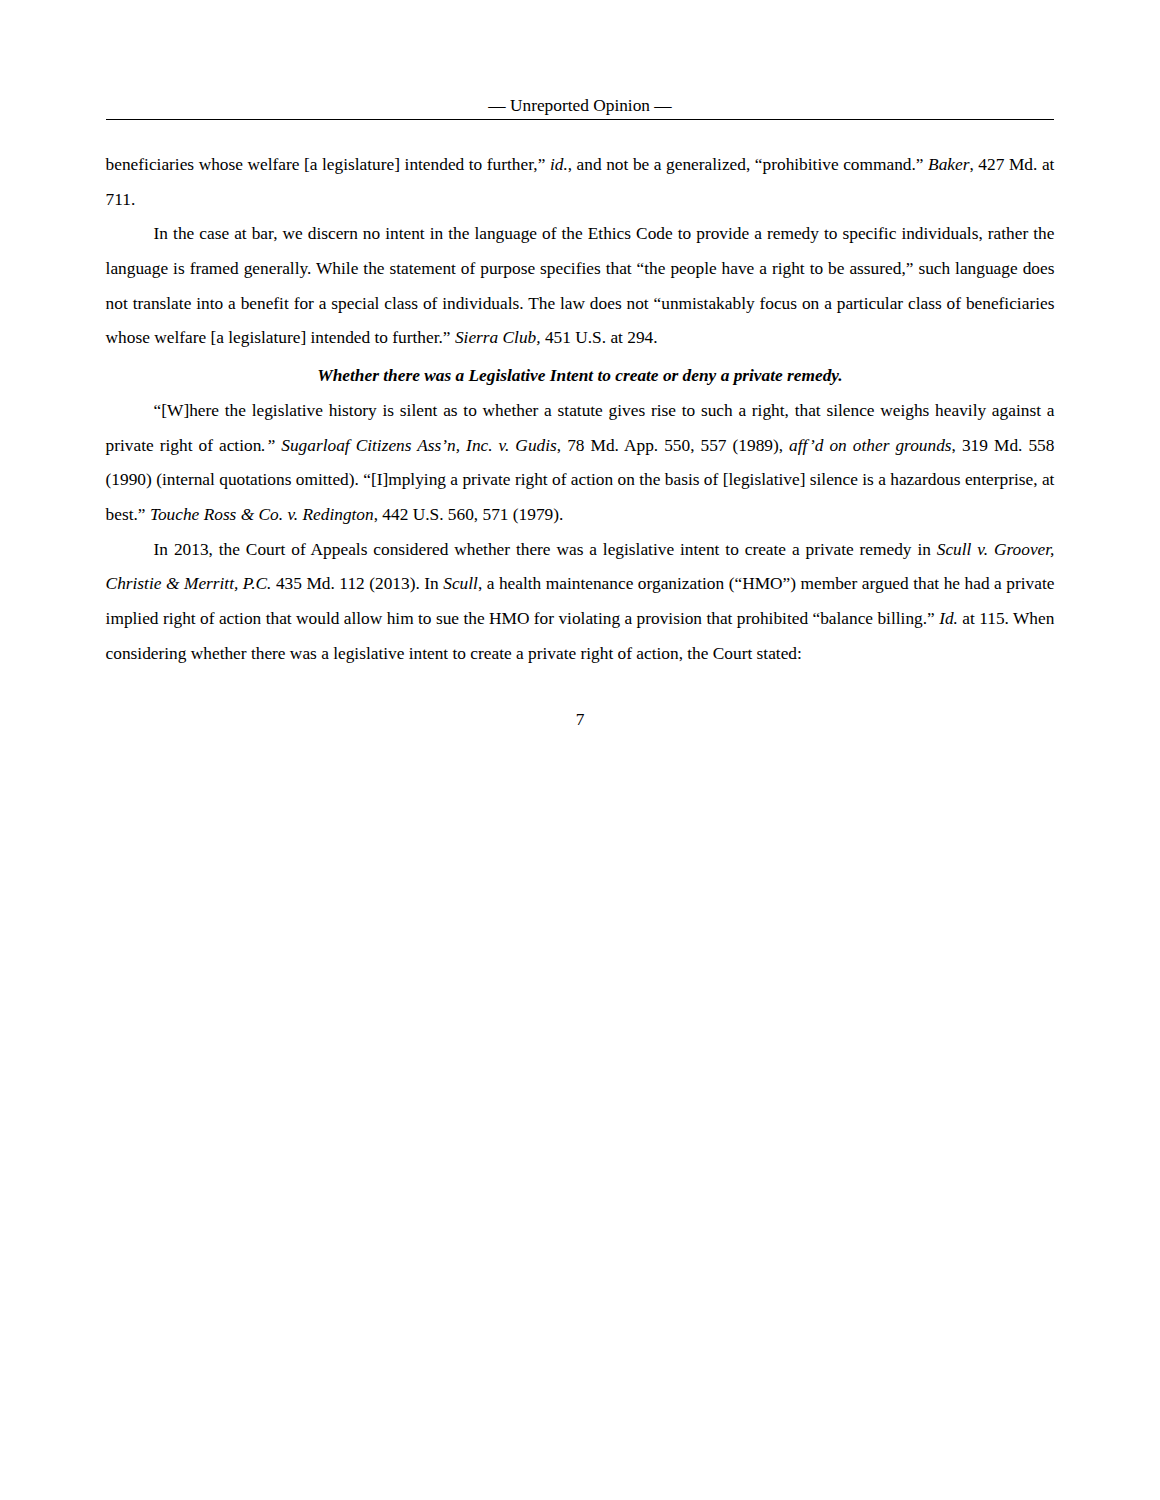— Unreported Opinion —
beneficiaries whose welfare [a legislature] intended to further,” id., and not be a generalized, “prohibitive command.” Baker, 427 Md. at 711.
In the case at bar, we discern no intent in the language of the Ethics Code to provide a remedy to specific individuals, rather the language is framed generally. While the statement of purpose specifies that “the people have a right to be assured,” such language does not translate into a benefit for a special class of individuals. The law does not “unmistakably focus on a particular class of beneficiaries whose welfare [a legislature] intended to further.” Sierra Club, 451 U.S. at 294.
Whether there was a Legislative Intent to create or deny a private remedy.
“[W]here the legislative history is silent as to whether a statute gives rise to such a right, that silence weighs heavily against a private right of action.” Sugarloaf Citizens Ass’n, Inc. v. Gudis, 78 Md. App. 550, 557 (1989), aff’d on other grounds, 319 Md. 558 (1990) (internal quotations omitted). “[I]mplying a private right of action on the basis of [legislative] silence is a hazardous enterprise, at best.” Touche Ross & Co. v. Redington, 442 U.S. 560, 571 (1979).
In 2013, the Court of Appeals considered whether there was a legislative intent to create a private remedy in Scull v. Groover, Christie & Merritt, P.C. 435 Md. 112 (2013). In Scull, a health maintenance organization (“HMO”) member argued that he had a private implied right of action that would allow him to sue the HMO for violating a provision that prohibited “balance billing.” Id. at 115. When considering whether there was a legislative intent to create a private right of action, the Court stated:
7